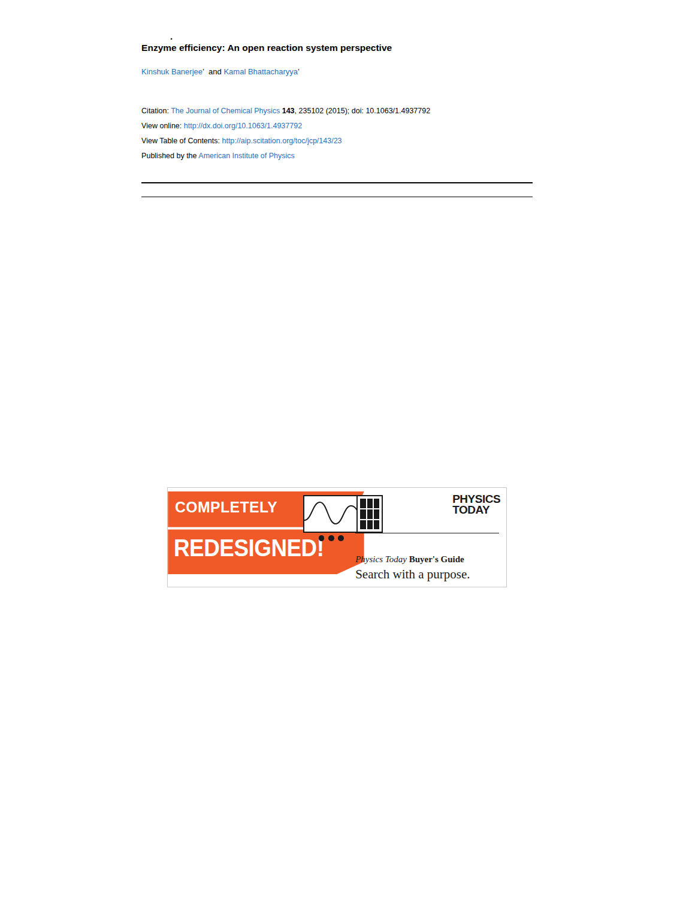.
Enzyme efficiency: An open reaction system perspective
Kinshuk Banerjee’ and Kamal Bhattacharyya’
Citation: The Journal of Chemical Physics 143, 235102 (2015); doi: 10.1063/1.4937792
View online: http://dx.doi.org/10.1063/1.4937792
View Table of Contents: http://aip.scitation.org/toc/jcp/143/23
Published by the American Institute of Physics
COMPLETELY
REDESIGNED!
PHYSICS
TODAY
Physics Today Buyer's Guide
Search with a purpose.